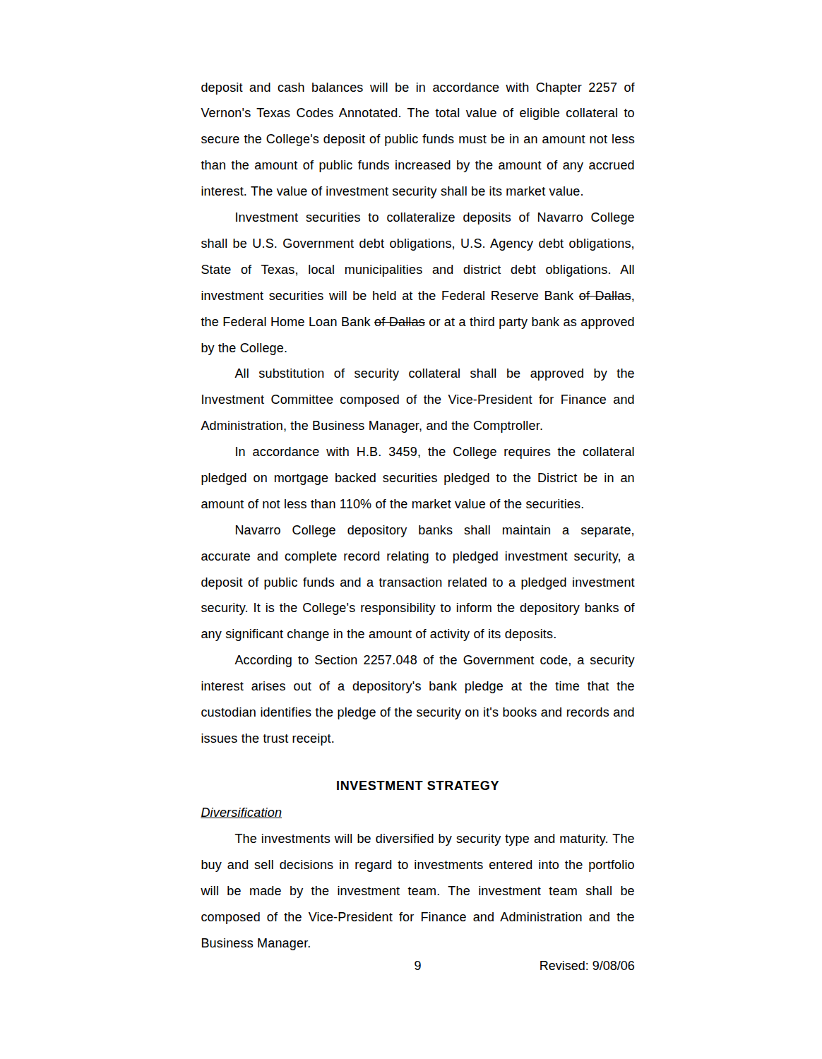deposit and cash balances will be in accordance with Chapter 2257 of Vernon's Texas Codes Annotated. The total value of eligible collateral to secure the College's deposit of public funds must be in an amount not less than the amount of public funds increased by the amount of any accrued interest. The value of investment security shall be its market value.
Investment securities to collateralize deposits of Navarro College shall be U.S. Government debt obligations, U.S. Agency debt obligations, State of Texas, local municipalities and district debt obligations. All investment securities will be held at the Federal Reserve Bank of Dallas, the Federal Home Loan Bank of Dallas or at a third party bank as approved by the College.
All substitution of security collateral shall be approved by the Investment Committee composed of the Vice-President for Finance and Administration, the Business Manager, and the Comptroller.
In accordance with H.B. 3459, the College requires the collateral pledged on mortgage backed securities pledged to the District be in an amount of not less than 110% of the market value of the securities.
Navarro College depository banks shall maintain a separate, accurate and complete record relating to pledged investment security, a deposit of public funds and a transaction related to a pledged investment security. It is the College's responsibility to inform the depository banks of any significant change in the amount of activity of its deposits.
According to Section 2257.048 of the Government code, a security interest arises out of a depository's bank pledge at the time that the custodian identifies the pledge of the security on it's books and records and issues the trust receipt.
INVESTMENT STRATEGY
Diversification
The investments will be diversified by security type and maturity. The buy and sell decisions in regard to investments entered into the portfolio will be made by the investment team. The investment team shall be composed of the Vice-President for Finance and Administration and the Business Manager.
9
Revised: 9/08/06